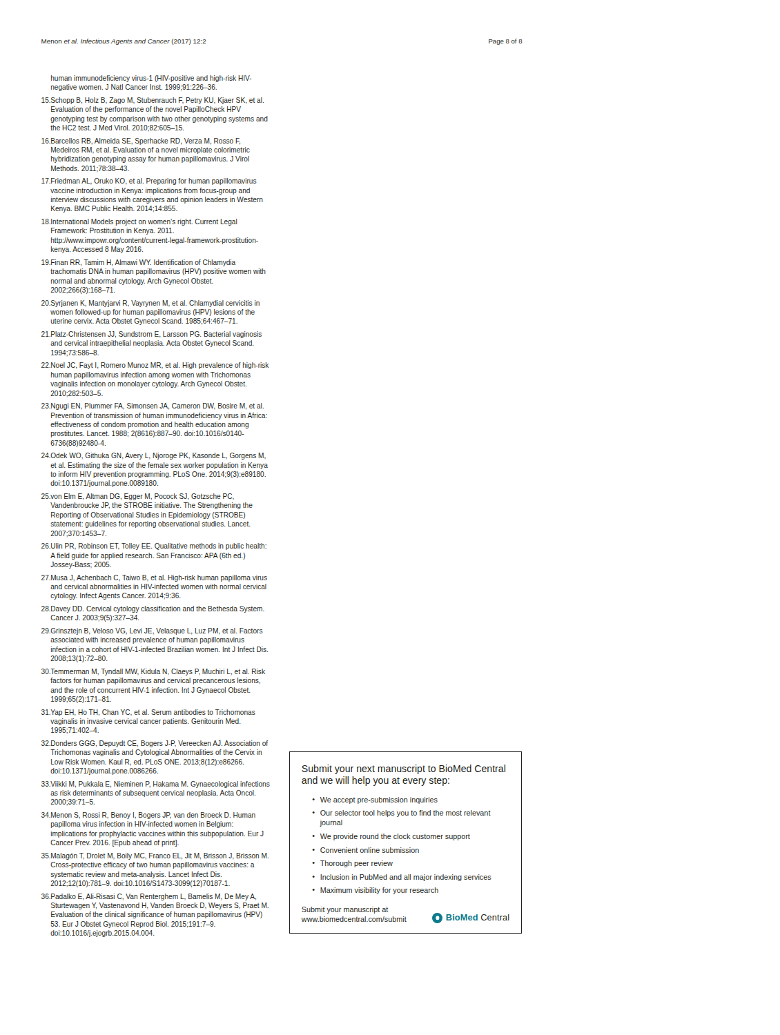Menon et al. Infectious Agents and Cancer (2017) 12:2
Page 8 of 8
human immunodeficiency virus-1 (HIV-positive and high-risk HIV-negative women. J Natl Cancer Inst. 1999;91:226–36.
Schopp B, Holz B, Zago M, Stubenrauch F, Petry KU, Kjaer SK, et al. Evaluation of the performance of the novel PapilloCheck HPV genotyping test by comparison with two other genotyping systems and the HC2 test. J Med Virol. 2010;82:605–15.
Barcellos RB, Almeida SE, Sperhacke RD, Verza M, Rosso F, Medeiros RM, et al. Evaluation of a novel microplate colorimetric hybridization genotyping assay for human papillomavirus. J Virol Methods. 2011;78:38–43.
Friedman AL, Oruko KO, et al. Preparing for human papillomavirus vaccine introduction in Kenya: implications from focus-group and interview discussions with caregivers and opinion leaders in Western Kenya. BMC Public Health. 2014;14:855.
International Models project on women’s right. Current Legal Framework: Prostitution in Kenya. 2011. http://www.impowr.org/content/current-legal-framework-prostitution-kenya. Accessed 8 May 2016.
Finan RR, Tamim H, Almawi WY. Identification of Chlamydia trachomatis DNA in human papillomavirus (HPV) positive women with normal and abnormal cytology. Arch Gynecol Obstet. 2002;266(3):168–71.
Syrjanen K, Mantyjarvi R, Vayrynen M, et al. Chlamydial cervicitis in women followed-up for human papillomavirus (HPV) lesions of the uterine cervix. Acta Obstet Gynecol Scand. 1985;64:467–71.
Platz-Christensen JJ, Sundstrom E, Larsson PG. Bacterial vaginosis and cervical intraepithelial neoplasia. Acta Obstet Gynecol Scand. 1994;73:586–8.
Noel JC, Fayt I, Romero Munoz MR, et al. High prevalence of high-risk human papillomavirus infection among women with Trichomonas vaginalis infection on monolayer cytology. Arch Gynecol Obstet. 2010;282:503–5.
Ngugi EN, Plummer FA, Simonsen JA, Cameron DW, Bosire M, et al. Prevention of transmission of human immunodeficiency virus in Africa: effectiveness of condom promotion and health education among prostitutes. Lancet. 1988; 2(8616):887–90. doi:10.1016/s0140-6736(88)92480-4.
Odek WO, Githuka GN, Avery L, Njoroge PK, Kasonde L, Gorgens M, et al. Estimating the size of the female sex worker population in Kenya to inform HIV prevention programming. PLoS One. 2014;9(3):e89180. doi:10.1371/journal.pone.0089180.
von Elm E, Altman DG, Egger M, Pocock SJ, Gotzsche PC, Vandenbroucke JP, the STROBE initiative. The Strengthening the Reporting of Observational Studies in Epidemiology (STROBE) statement: guidelines for reporting observational studies. Lancet. 2007;370:1453–7.
Ulin PR, Robinson ET, Tolley EE. Qualitative methods in public health: A field guide for applied research. San Francisco: APA (6th ed.) Jossey-Bass; 2005.
Musa J, Achenbach C, Taiwo B, et al. High-risk human papilloma virus and cervical abnormalities in HIV-infected women with normal cervical cytology. Infect Agents Cancer. 2014;9:36.
Davey DD. Cervical cytology classification and the Bethesda System. Cancer J. 2003;9(5):327–34.
Grinsztejn B, Veloso VG, Levi JE, Velasque L, Luz PM, et al. Factors associated with increased prevalence of human papillomavirus infection in a cohort of HIV-1-infected Brazilian women. Int J Infect Dis. 2008;13(1):72–80.
Temmerman M, Tyndall MW, Kidula N, Claeys P, Muchiri L, et al. Risk factors for human papillomavirus and cervical precancerous lesions, and the role of concurrent HIV-1 infection. Int J Gynaecol Obstet. 1999;65(2):171–81.
Yap EH, Ho TH, Chan YC, et al. Serum antibodies to Trichomonas vaginalis in invasive cervical cancer patients. Genitourin Med. 1995;71:402–4.
Donders GGG, Depuydt CE, Bogers J-P, Vereecken AJ. Association of Trichomonas vaginalis and Cytological Abnormalities of the Cervix in Low Risk Women. Kaul R, ed. PLoS ONE. 2013;8(12):e86266. doi:10.1371/journal.pone.0086266.
Viikki M, Pukkala E, Nieminen P, Hakama M. Gynaecological infections as risk determinants of subsequent cervical neoplasia. Acta Oncol. 2000;39:71–5.
Menon S, Rossi R, Benoy I, Bogers JP, van den Broeck D. Human papilloma virus infection in HIV-infected women in Belgium: implications for prophylactic vaccines within this subpopulation. Eur J Cancer Prev. 2016. [Epub ahead of print].
Malagón T, Drolet M, Boily MC, Franco EL, Jit M, Brisson J, Brisson M. Cross-protective efficacy of two human papillomavirus vaccines: a systematic review and meta-analysis. Lancet Infect Dis. 2012;12(10):781–9. doi:10.1016/S1473-3099(12)70187-1.
Padalko E, Ali-Risasi C, Van Renterghem L, Bamelis M, De Mey A, Sturtewagen Y, Vastenavond H, Vanden Broeck D, Weyers S, Praet M. Evaluation of the clinical significance of human papillomavirus (HPV) 53. Eur J Obstet Gynecol Reprod Biol. 2015;191:7–9. doi:10.1016/j.ejogrb.2015.04.004.
Submit your next manuscript to BioMed Central
and we will help you at every step:
We accept pre-submission inquiries
Our selector tool helps you to find the most relevant journal
We provide round the clock customer support
Convenient online submission
Thorough peer review
Inclusion in PubMed and all major indexing services
Maximum visibility for your research
Submit your manuscript at
www.biomedcentral.com/submit
BioMed Central